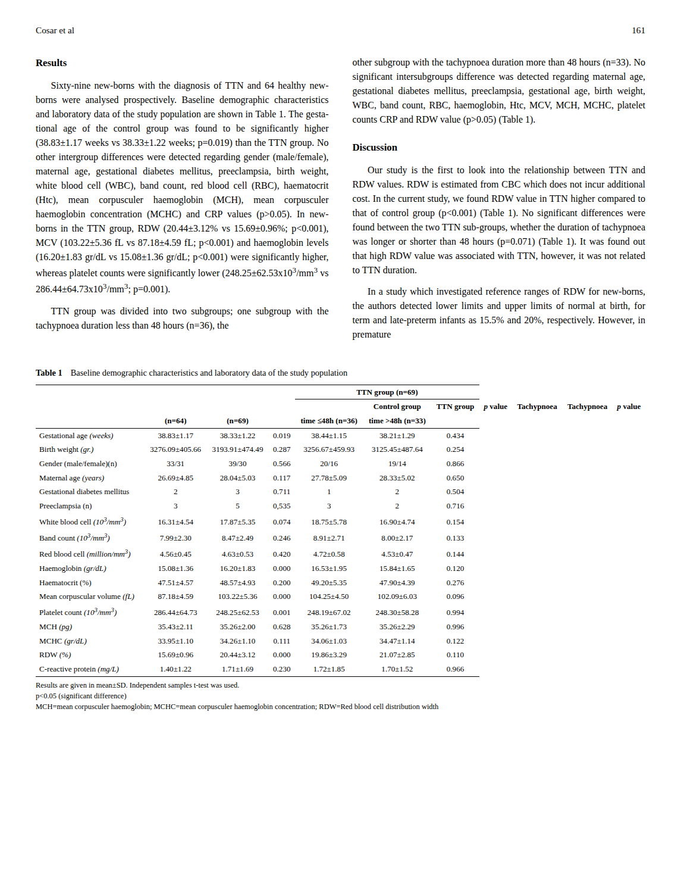Cosar et al 161
Results
Sixty-nine new-borns with the diagnosis of TTN and 64 healthy new-borns were analysed prospectively. Baseline demographic characteristics and laboratory data of the study population are shown in Table 1. The gestational age of the control group was found to be significantly higher (38.83±1.17 weeks vs 38.33±1.22 weeks; p=0.019) than the TTN group. No other intergroup differences were detected regarding gender (male/female), maternal age, gestational diabetes mellitus, preeclampsia, birth weight, white blood cell (WBC), band count, red blood cell (RBC), haematocrit (Htc), mean corpusculer haemoglobin (MCH), mean corpusculer haemoglobin concentration (MCHC) and CRP values (p>0.05). In new-borns in the TTN group, RDW (20.44±3.12% vs 15.69±0.96%; p<0.001), MCV (103.22±5.36 fL vs 87.18±4.59 fL; p<0.001) and haemoglobin levels (16.20±1.83 gr/dL vs 15.08±1.36 gr/dL; p<0.001) were significantly higher, whereas platelet counts were significantly lower (248.25±62.53x103/mm3 vs 286.44±64.73x103/mm3; p=0.001).
TTN group was divided into two subgroups; one subgroup with the tachypnoea duration less than 48 hours (n=36), the
other subgroup with the tachypnoea duration more than 48 hours (n=33). No significant intersubgroups difference was detected regarding maternal age, gestational diabetes mellitus, preeclampsia, gestational age, birth weight, WBC, band count, RBC, haemoglobin, Htc, MCV, MCH, MCHC, platelet counts CRP and RDW value (p>0.05) (Table 1).
Discussion
Our study is the first to look into the relationship between TTN and RDW values. RDW is estimated from CBC which does not incur additional cost. In the current study, we found RDW value in TTN higher compared to that of control group (p<0.001) (Table 1). No significant differences were found between the two TTN sub-groups, whether the duration of tachypnoea was longer or shorter than 48 hours (p=0.071) (Table 1). It was found out that high RDW value was associated with TTN, however, it was not related to TTN duration.
In a study which investigated reference ranges of RDW for new-borns, the authors detected lower limits and upper limits of normal at birth, for term and late-preterm infants as 15.5% and 20%, respectively. However, in premature
Table 1 Baseline demographic characteristics and laboratory data of the study population
| | | | | TTN group (n=69) |
| --- | --- | --- | --- | --- |
| | Control group | TTN group | p value | Tachypnoea | Tachypnoea | p value |
| | (n=64) | (n=69) | | time ≤48h (n=36) | time >48h (n=33) | |
| Gestational age (weeks) | 38.83±1.17 | 38.33±1.22 | 0.019 | 38.44±1.15 | 38.21±1.29 | 0.434 |
| Birth weight (gr.) | 3276.09±405.66 | 3193.91±474.49 | 0.287 | 3256.67±459.93 | 3125.45±487.64 | 0.254 |
| Gender (male/female)(n) | 33/31 | 39/30 | 0.566 | 20/16 | 19/14 | 0.866 |
| Maternal age (years) | 26.69±4.85 | 28.04±5.03 | 0.117 | 27.78±5.09 | 28.33±5.02 | 0.650 |
| Gestational diabetes mellitus | 2 | 3 | 0.711 | 1 | 2 | 0.504 |
| Preeclampsia (n) | 3 | 5 | 0,535 | 3 | 2 | 0.716 |
| White blood cell (10 3 /mm 3 ) | 16.31±4.54 | 17.87±5.35 | 0.074 | 18.75±5.78 | 16.90±4.74 | 0.154 |
| Band count (10 3 /mm 3 ) | 7.99±2.30 | 8.47±2.49 | 0.246 | 8.91±2.71 | 8.00±2.17 | 0.133 |
| Red blood cell (million/mm 3 ) | 4.56±0.45 | 4.63±0.53 | 0.420 | 4.72±0.58 | 4.53±0.47 | 0.144 |
| Haemoglobin (gr/dL) | 15.08±1.36 | 16.20±1.83 | 0.000 | 16.53±1.95 | 15.84±1.65 | 0.120 |
| Haematocrit (%) | 47.51±4.57 | 48.57±4.93 | 0.200 | 49.20±5.35 | 47.90±4.39 | 0.276 |
| Mean corpuscular volume (fL) | 87.18±4.59 | 103.22±5.36 | 0.000 | 104.25±4.50 | 102.09±6.03 | 0.096 |
| Platelet count (10 3 /mm 3 ) | 286.44±64.73 | 248.25±62.53 | 0.001 | 248.19±67.02 | 248.30±58.28 | 0.994 |
| MCH (pg) | 35.43±2.11 | 35.26±2.00 | 0.628 | 35.26±1.73 | 35.26±2.29 | 0.996 |
| MCHC (gr/dL) | 33.95±1.10 | 34.26±1.10 | 0.111 | 34.06±1.03 | 34.47±1.14 | 0.122 |
| RDW (%) | 15.69±0.96 | 20.44±3.12 | 0.000 | 19.86±3.29 | 21.07±2.85 | 0.110 |
| C-reactive protein (mg/L) | 1.40±1.22 | 1.71±1.69 | 0.230 | 1.72±1.85 | 1.70±1.52 | 0.966 |
Results are given in mean±SD. Independent samples t-test was used.
p<0.05 (significant difference)
MCH=mean corpusculer haemoglobin; MCHC=mean corpusculer haemoglobin concentration; RDW=Red blood cell distribution width